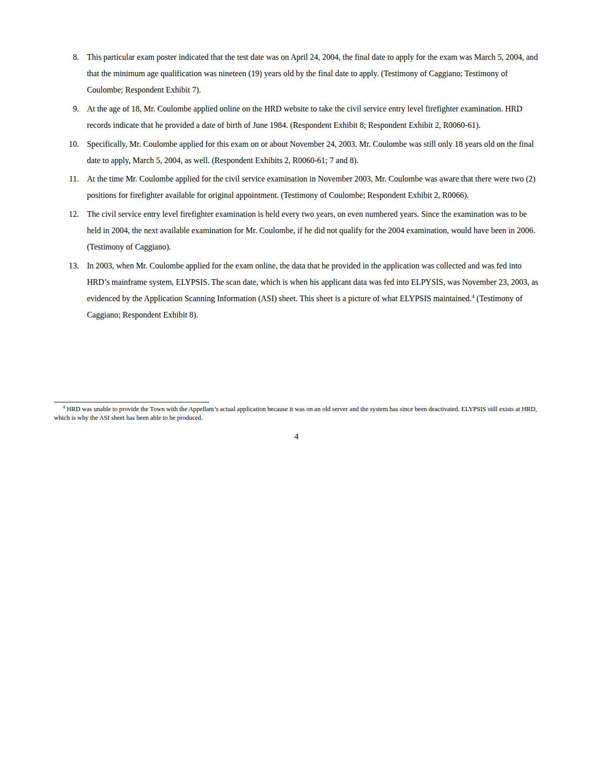This particular exam poster indicated that the test date was on April 24, 2004, the final date to apply for the exam was March 5, 2004, and that the minimum age qualification was nineteen (19) years old by the final date to apply. (Testimony of Caggiano; Testimony of Coulombe; Respondent Exhibit 7).
At the age of 18, Mr. Coulombe applied online on the HRD website to take the civil service entry level firefighter examination. HRD records indicate that he provided a date of birth of June 1984. (Respondent Exhibit 8; Respondent Exhibit 2, R0060-61).
Specifically, Mr. Coulombe applied for this exam on or about November 24, 2003. Mr. Coulombe was still only 18 years old on the final date to apply, March 5, 2004, as well. (Respondent Exhibits 2, R0060-61; 7 and 8).
At the time Mr. Coulombe applied for the civil service examination in November 2003, Mr. Coulombe was aware that there were two (2) positions for firefighter available for original appointment. (Testimony of Coulombe; Respondent Exhibit 2, R0066).
The civil service entry level firefighter examination is held every two years, on even numbered years. Since the examination was to be held in 2004, the next available examination for Mr. Coulombe, if he did not qualify for the 2004 examination, would have been in 2006. (Testimony of Caggiano).
In 2003, when Mr. Coulombe applied for the exam online, the data that he provided in the application was collected and was fed into HRD’s mainframe system, ELYPSIS. The scan date, which is when his applicant data was fed into ELPYSIS, was November 23, 2003, as evidenced by the Application Scanning Information (ASI) sheet. This sheet is a picture of what ELYPSIS maintained.4 (Testimony of Caggiano; Respondent Exhibit 8).
4 HRD was unable to provide the Town with the Appellant’s actual application because it was on an old server and the system has since been deactivated. ELYPSIS still exists at HRD, which is why the ASI sheet has been able to be produced.
4